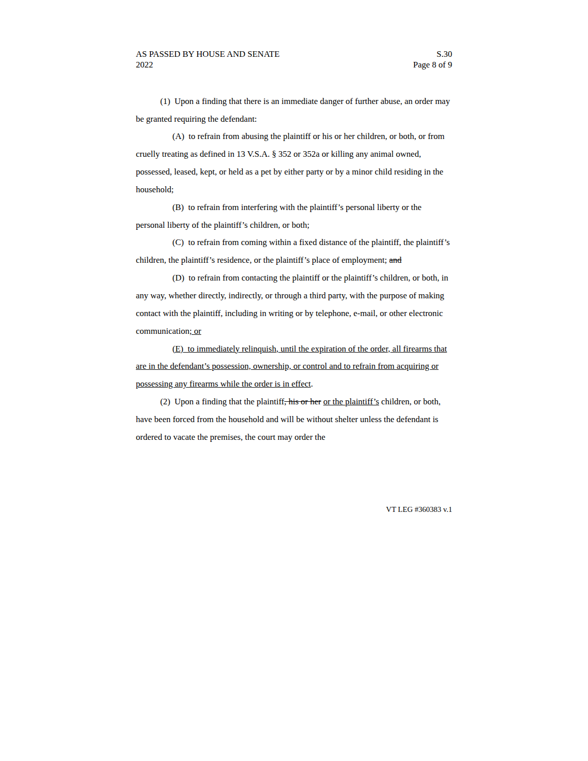AS PASSED BY HOUSE AND SENATE 2022
S.30 Page 8 of 9
(1) Upon a finding that there is an immediate danger of further abuse, an order may be granted requiring the defendant:
(A) to refrain from abusing the plaintiff or his or her children, or both, or from cruelly treating as defined in 13 V.S.A. § 352 or 352a or killing any animal owned, possessed, leased, kept, or held as a pet by either party or by a minor child residing in the household;
(B) to refrain from interfering with the plaintiff’s personal liberty or the personal liberty of the plaintiff’s children, or both;
(C) to refrain from coming within a fixed distance of the plaintiff, the plaintiff’s children, the plaintiff’s residence, or the plaintiff’s place of employment; and
(D) to refrain from contacting the plaintiff or the plaintiff’s children, or both, in any way, whether directly, indirectly, or through a third party, with the purpose of making contact with the plaintiff, including in writing or by telephone, e-mail, or other electronic communication; or
(E) to immediately relinquish, until the expiration of the order, all firearms that are in the defendant’s possession, ownership, or control and to refrain from acquiring or possessing any firearms while the order is in effect.
(2) Upon a finding that the plaintiff, his or her or the plaintiff’s children, or both, have been forced from the household and will be without shelter unless the defendant is ordered to vacate the premises, the court may order the
VT LEG #360383 v.1